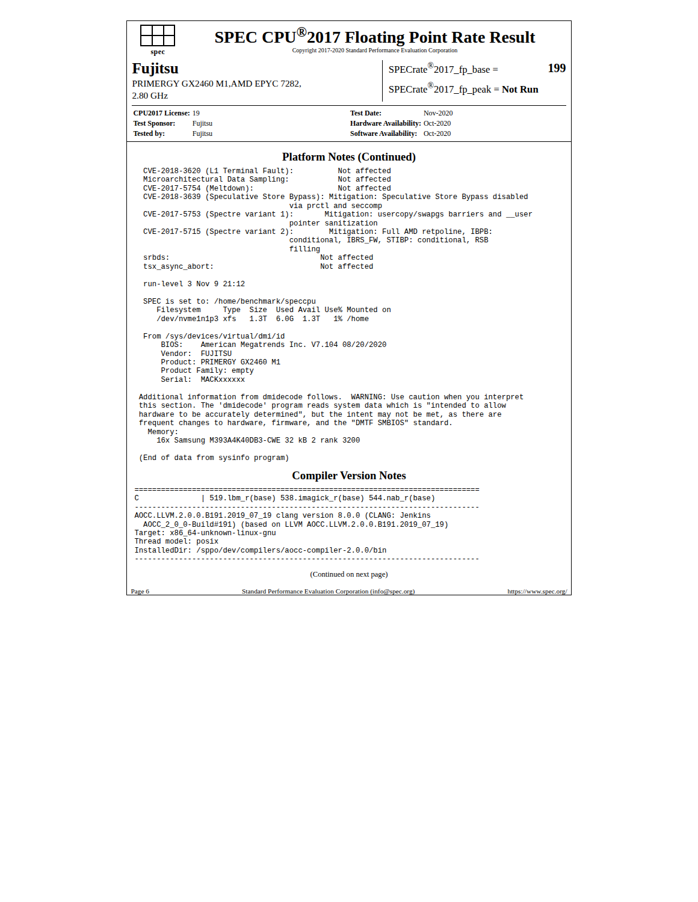spec
SPEC CPU®2017 Floating Point Rate Result
Copyright 2017-2020 Standard Performance Evaluation Corporation
Fujitsu
PRIMERGY GX2460 M1,AMD EPYC 7282,
2.80 GHz
SPECrate®2017_fp_base = 199
SPECrate®2017_fp_peak = Not Run
| CPU2017 License: | 19 |
| Test Sponsor: | Fujitsu |
| Tested by: | Fujitsu |
| Test Date: | Nov-2020 |
| Hardware Availability: | Oct-2020 |
| Software Availability: | Oct-2020 |
Platform Notes (Continued)
  CVE-2018-3620 (L1 Terminal Fault):          Not affected
  Microarchitectural Data Sampling:           Not affected
  CVE-2017-5754 (Meltdown):                   Not affected
  CVE-2018-3639 (Speculative Store Bypass): Mitigation: Speculative Store Bypass disabled
                                   via prctl and seccomp
  CVE-2017-5753 (Spectre variant 1):       Mitigation: usercopy/swapgs barriers and __user
                                   pointer sanitization
  CVE-2017-5715 (Spectre variant 2):        Mitigation: Full AMD retpoline, IBPB:
                                   conditional, IBRS_FW, STIBP: conditional, RSB
                                   filling
  srbds:                                  Not affected
  tsx_async_abort:                        Not affected

  run-level 3 Nov 9 21:12

  SPEC is set to: /home/benchmark/speccpu
     Filesystem     Type  Size  Used Avail Use% Mounted on
     /dev/nvme1n1p3 xfs   1.3T  6.0G  1.3T   1% /home

  From /sys/devices/virtual/dmi/id
      BIOS:    American Megatrends Inc. V7.104 08/20/2020
      Vendor:  FUJITSU
      Product: PRIMERGY GX2460 M1
      Product Family: empty
      Serial:  MACKxxxxxx

 Additional information from dmidecode follows.  WARNING: Use caution when you interpret
 this section. The 'dmidecode' program reads system data which is "intended to allow
 hardware to be accurately determined", but the intent may not be met, as there are
 frequent changes to hardware, firmware, and the "DMTF SMBIOS" standard.
   Memory:
     16x Samsung M393A4K40DB3-CWE 32 kB 2 rank 3200

 (End of data from sysinfo program)
Compiler Version Notes
==============================================================================
C              | 519.lbm_r(base) 538.imagick_r(base) 544.nab_r(base)
------------------------------------------------------------------------------
AOCC.LLVM.2.0.0.B191.2019_07_19 clang version 8.0.0 (CLANG: Jenkins
  AOCC_2_0_0-Build#191) (based on LLVM AOCC.LLVM.2.0.0.B191.2019_07_19)
Target: x86_64-unknown-linux-gnu
Thread model: posix
InstalledDir: /sppo/dev/compilers/aocc-compiler-2.0.0/bin
------------------------------------------------------------------------------
(Continued on next page)
Page 6
Standard Performance Evaluation Corporation (info@spec.org)
https://www.spec.org/